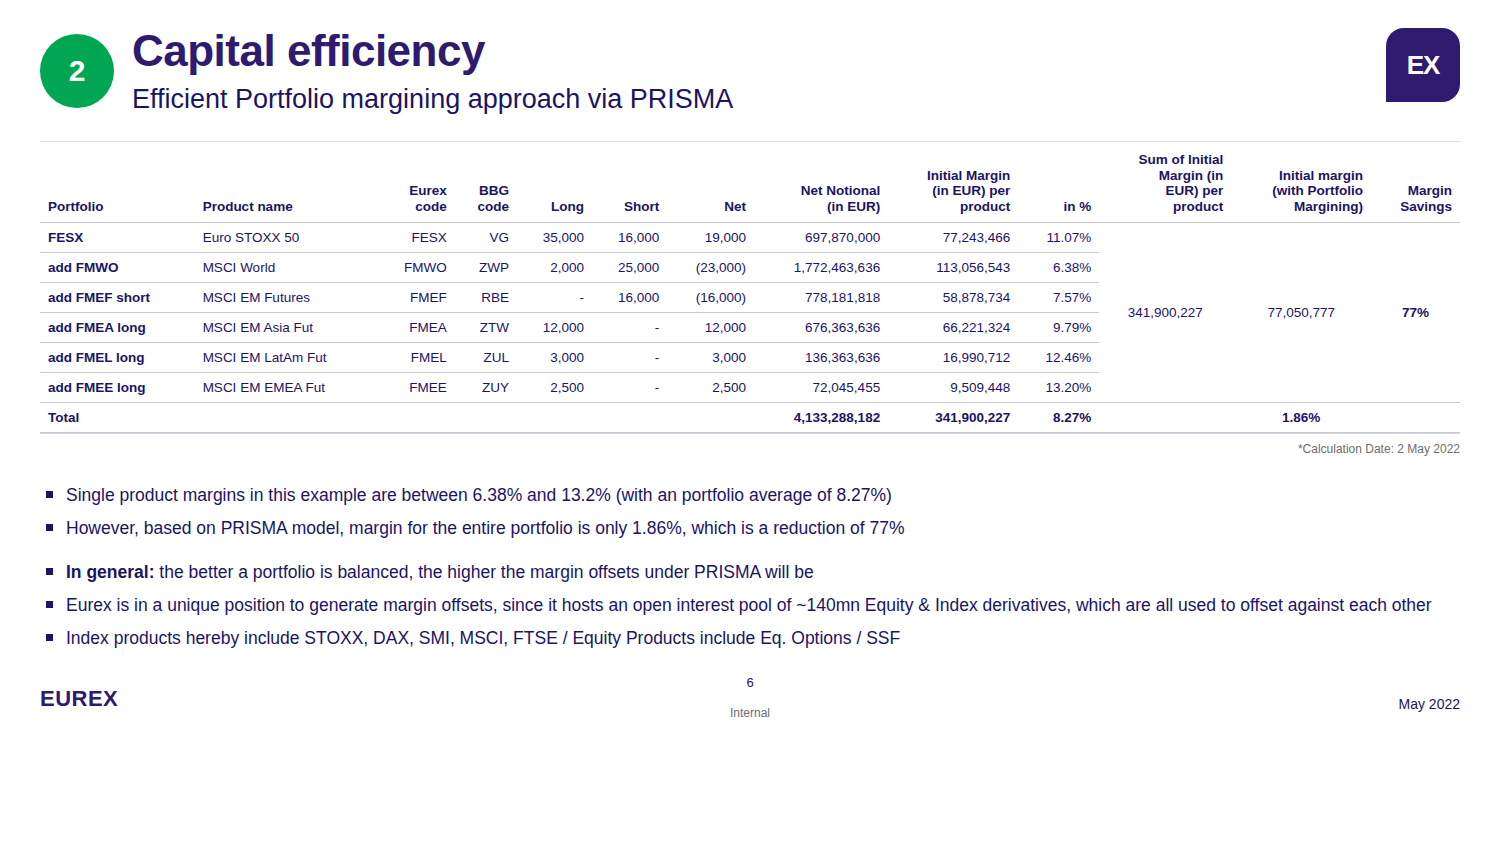2
Capital efficiency
Efficient Portfolio margining approach via PRISMA
EX
| Portfolio | Product name | Eurex code | BBG code | Long | Short | Net | Net Notional (in EUR) | Initial Margin (in EUR) per product | in % | Sum of Initial Margin (in EUR) per product | Initial margin (with Portfolio Margining) | Margin Savings |
| --- | --- | --- | --- | --- | --- | --- | --- | --- | --- | --- | --- | --- |
| FESX | Euro STOXX 50 | FESX | VG | 35,000 | 16,000 | 19,000 | 697,870,000 | 77,243,466 | 11.07% | 341,900,227 | 77,050,777 | 77% |
| add FMWO | MSCI World | FMWO | ZWP | 2,000 | 25,000 | (23,000) | 1,772,463,636 | 113,056,543 | 6.38% |
| add FMEF short | MSCI EM Futures | FMEF | RBE | - | 16,000 | (16,000) | 778,181,818 | 58,878,734 | 7.57% |
| add FMEA long | MSCI EM Asia Fut | FMEA | ZTW | 12,000 | - | 12,000 | 676,363,636 | 66,221,324 | 9.79% |
| add FMEL long | MSCI EM LatAm Fut | FMEL | ZUL | 3,000 | - | 3,000 | 136,363,636 | 16,990,712 | 12.46% |
| add FMEE long | MSCI EM EMEA Fut | FMEE | ZUY | 2,500 | - | 2,500 | 72,045,455 | 9,509,448 | 13.20% |
| Total | | | | | | | 4,133,288,182 | 341,900,227 | 8.27% | | 1.86% | |
*Calculation Date: 2 May 2022
Single product margins in this example are between 6.38% and 13.2% (with an portfolio average of 8.27%)
However, based on PRISMA model, margin for the entire portfolio is only 1.86%, which is a reduction of 77%
In general: the better a portfolio is balanced, the higher the margin offsets under PRISMA will be
Eurex is in a unique position to generate margin offsets, since it hosts an open interest pool of ~140mn Equity & Index derivatives, which are all used to offset against each other
Index products hereby include STOXX, DAX, SMI, MSCI, FTSE / Equity Products include Eq. Options / SSF
EUREX
May 2022
6
Internal